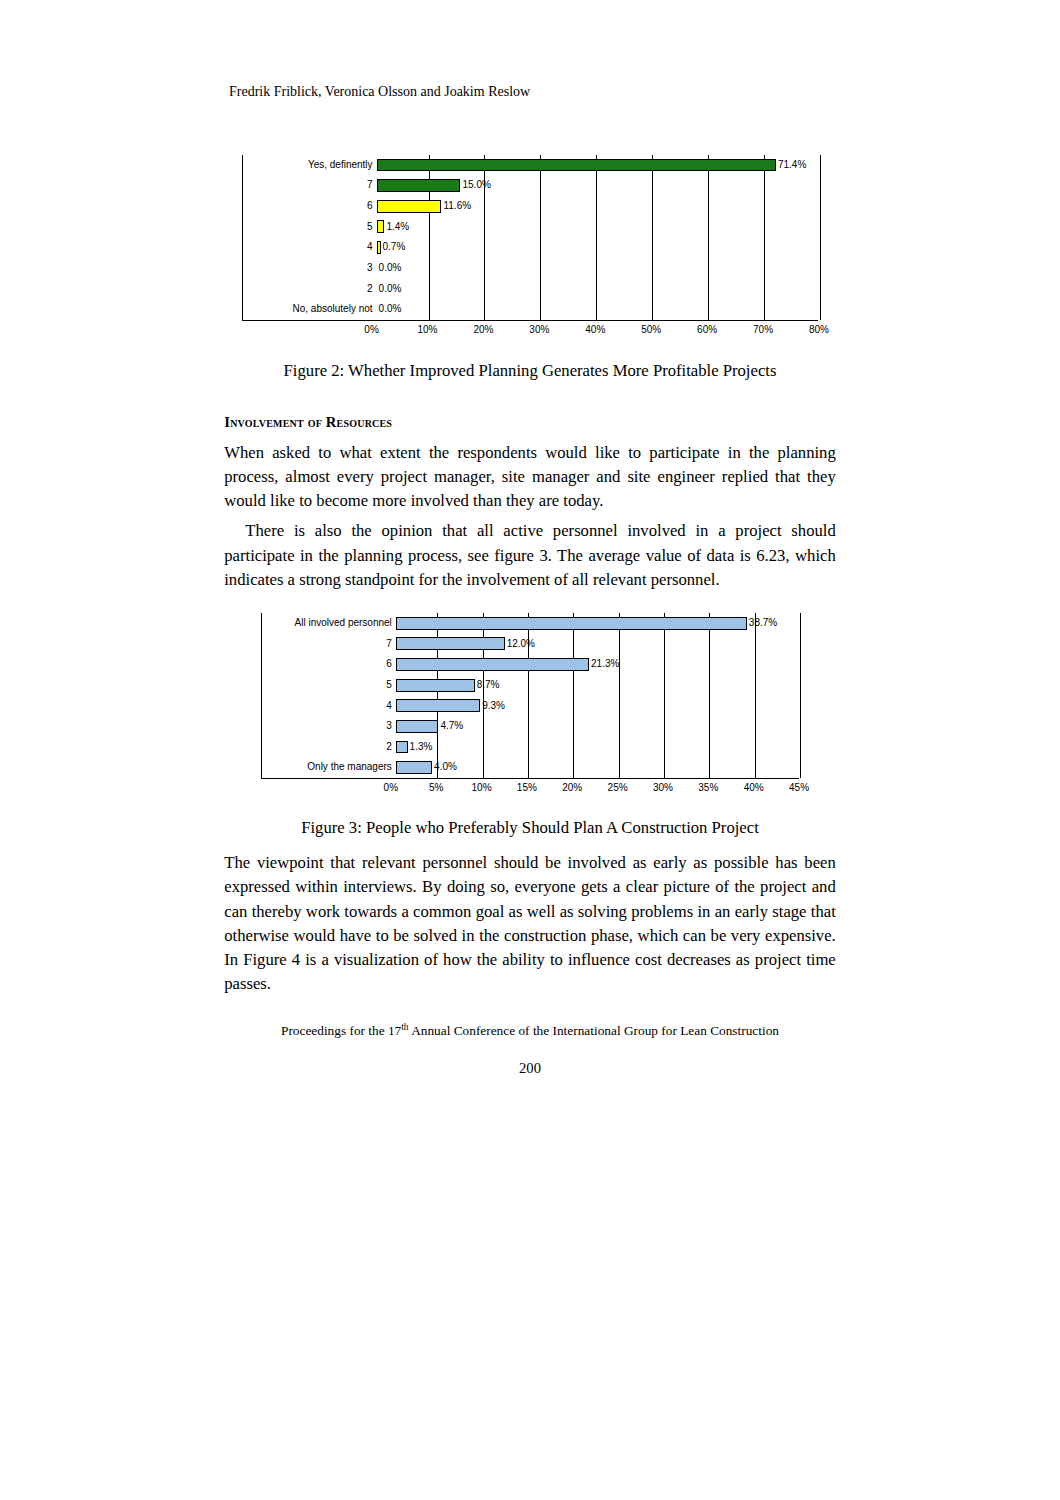Fredrik Friblick, Veronica Olsson and Joakim Reslow
Yes, definently
71.4%
7
15.0%
6
11.6%
5
1.4%
4
0.7%
3
0.0%
2
0.0%
No, absolutely not
0.0%
0% 10% 20% 30% 40% 50% 60% 70% 80%
Figure 2: Whether Improved Planning Generates More Profitable Projects
Involvement of Resources
When asked to what extent the respondents would like to participate in the planning process, almost every project manager, site manager and site engineer replied that they would like to become more involved than they are today.
There is also the opinion that all active personnel involved in a project should participate in the planning process, see figure 3. The average value of data is 6.23, which indicates a strong standpoint for the involvement of all relevant personnel.
All involved personnel
38.7%
7
12.0%
6
21.3%
5
8.7%
4
9.3%
3
4.7%
2
1.3%
Only the managers
4.0%
0% 5% 10% 15% 20% 25% 30% 35% 40% 45%
Figure 3: People who Preferably Should Plan A Construction Project
The viewpoint that relevant personnel should be involved as early as possible has been expressed within interviews. By doing so, everyone gets a clear picture of the project and can thereby work towards a common goal as well as solving problems in an early stage that otherwise would have to be solved in the construction phase, which can be very expensive. In Figure 4 is a visualization of how the ability to influence cost decreases as project time passes.
Proceedings for the 17th Annual Conference of the International Group for Lean Construction
200